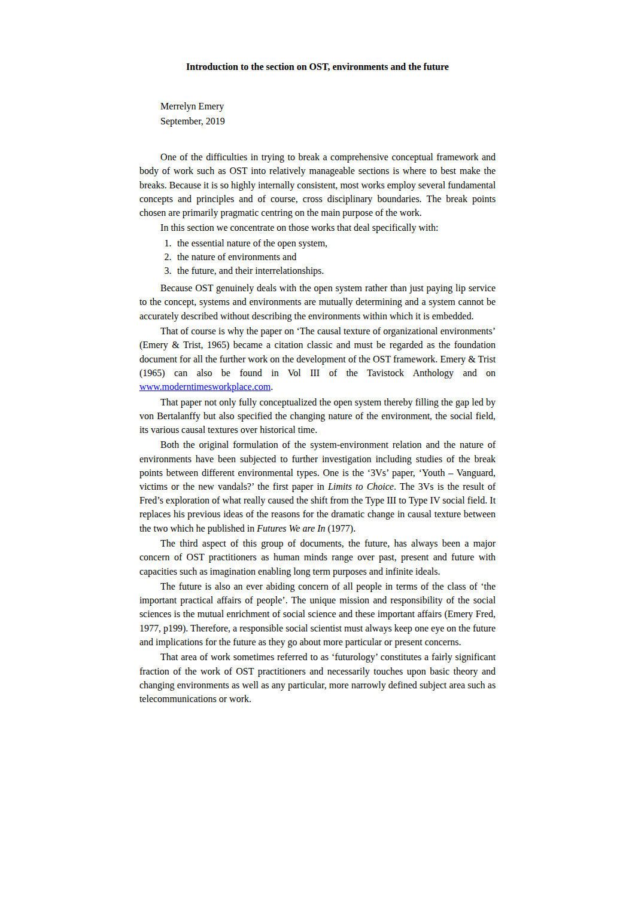Introduction to the section on OST, environments and the future
Merrelyn Emery
September, 2019
One of the difficulties in trying to break a comprehensive conceptual framework and body of work such as OST into relatively manageable sections is where to best make the breaks. Because it is so highly internally consistent, most works employ several fundamental concepts and principles and of course, cross disciplinary boundaries. The break points chosen are primarily pragmatic centring on the main purpose of the work.
In this section we concentrate on those works that deal specifically with:
the essential nature of the open system,
the nature of environments and
the future, and their interrelationships.
Because OST genuinely deals with the open system rather than just paying lip service to the concept, systems and environments are mutually determining and a system cannot be accurately described without describing the environments within which it is embedded.
That of course is why the paper on ‘The causal texture of organizational environments’ (Emery & Trist, 1965) became a citation classic and must be regarded as the foundation document for all the further work on the development of the OST framework. Emery & Trist (1965) can also be found in Vol III of the Tavistock Anthology and on www.moderntimesworkplace.com.
That paper not only fully conceptualized the open system thereby filling the gap led by von Bertalanffy but also specified the changing nature of the environment, the social field, its various causal textures over historical time.
Both the original formulation of the system-environment relation and the nature of environments have been subjected to further investigation including studies of the break points between different environmental types. One is the ‘3Vs’ paper, ‘Youth – Vanguard, victims or the new vandals?’ the first paper in Limits to Choice. The 3Vs is the result of Fred’s exploration of what really caused the shift from the Type III to Type IV social field. It replaces his previous ideas of the reasons for the dramatic change in causal texture between the two which he published in Futures We are In (1977).
The third aspect of this group of documents, the future, has always been a major concern of OST practitioners as human minds range over past, present and future with capacities such as imagination enabling long term purposes and infinite ideals.
The future is also an ever abiding concern of all people in terms of the class of ‘the important practical affairs of people’. The unique mission and responsibility of the social sciences is the mutual enrichment of social science and these important affairs (Emery Fred, 1977, p199). Therefore, a responsible social scientist must always keep one eye on the future and implications for the future as they go about more particular or present concerns.
That area of work sometimes referred to as ‘futurology’ constitutes a fairly significant fraction of the work of OST practitioners and necessarily touches upon basic theory and changing environments as well as any particular, more narrowly defined subject area such as telecommunications or work.